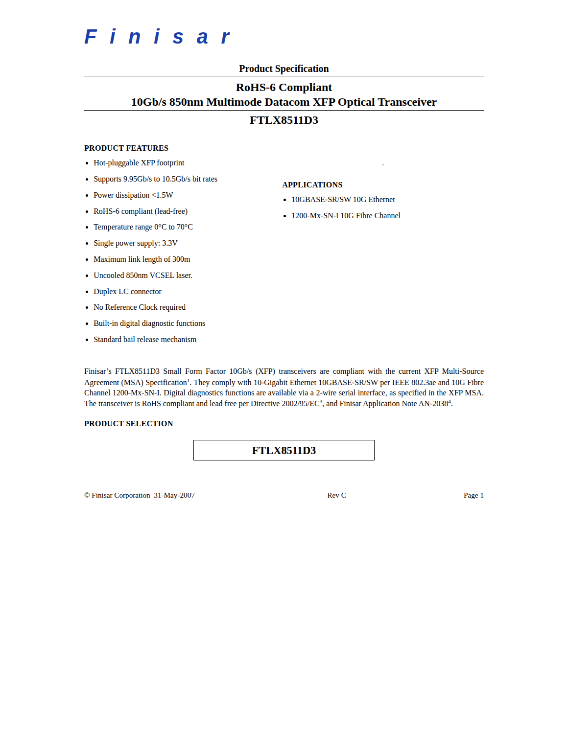F i n i s a r
Product Specification
RoHS-6 Compliant
10Gb/s 850nm Multimode Datacom XFP Optical Transceiver
FTLX8511D3
PRODUCT FEATURES
Hot-pluggable XFP footprint
Supports 9.95Gb/s to 10.5Gb/s bit rates
Power dissipation <1.5W
RoHS-6 compliant (lead-free)
Temperature range 0°C to 70°C
Single power supply: 3.3V
Maximum link length of 300m
Uncooled 850nm VCSEL laser.
Duplex LC connector
No Reference Clock required
Built-in digital diagnostic functions
Standard bail release mechanism
APPLICATIONS
10GBASE-SR/SW 10G Ethernet
1200-Mx-SN-I 10G Fibre Channel
Finisar’s FTLX8511D3 Small Form Factor 10Gb/s (XFP) transceivers are compliant with the current XFP Multi-Source Agreement (MSA) Specification1. They comply with 10-Gigabit Ethernet 10GBASE-SR/SW per IEEE 802.3ae and 10G Fibre Channel 1200-Mx-SN-I. Digital diagnostics functions are available via a 2-wire serial interface, as specified in the XFP MSA. The transceiver is RoHS compliant and lead free per Directive 2002/95/EC3, and Finisar Application Note AN-20384.
PRODUCT SELECTION
FTLX8511D3
© Finisar Corporation 31-May-2007
Rev C
Page 1